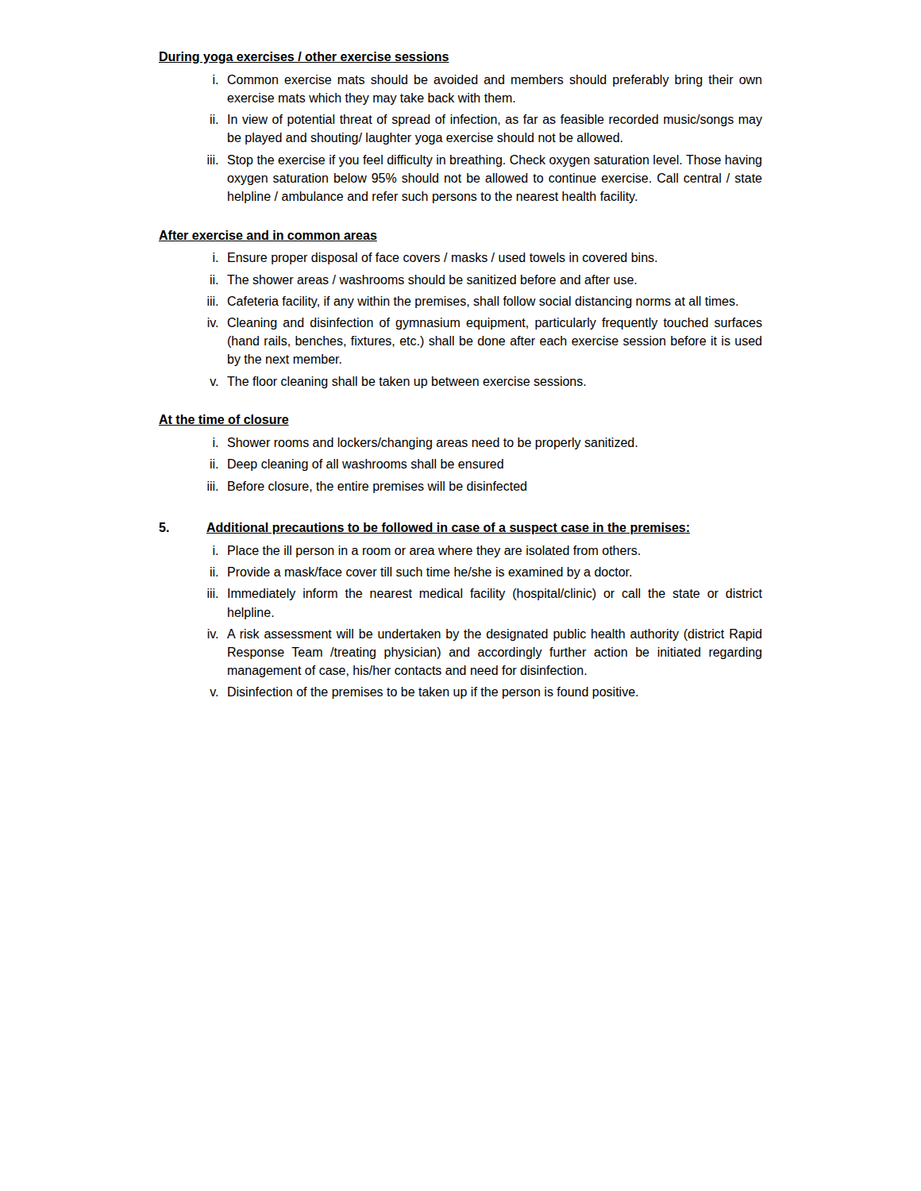During yoga exercises / other exercise sessions
Common exercise mats should be avoided and members should preferably bring their own exercise mats which they may take back with them.
In view of potential threat of spread of infection, as far as feasible recorded music/songs may be played and shouting/ laughter yoga exercise should not be allowed.
Stop the exercise if you feel difficulty in breathing. Check oxygen saturation level. Those having oxygen saturation below 95% should not be allowed to continue exercise. Call central / state helpline / ambulance and refer such persons to the nearest health facility.
After exercise and in common areas
Ensure proper disposal of face covers / masks / used towels in covered bins.
The shower areas / washrooms should be sanitized before and after use.
Cafeteria facility, if any within the premises, shall follow social distancing norms at all times.
Cleaning and disinfection of gymnasium equipment, particularly frequently touched surfaces (hand rails, benches, fixtures, etc.) shall be done after each exercise session before it is used by the next member.
The floor cleaning shall be taken up between exercise sessions.
At the time of closure
Shower rooms and lockers/changing areas need to be properly sanitized.
Deep cleaning of all washrooms shall be ensured
Before closure, the entire premises will be disinfected
5. Additional precautions to be followed in case of a suspect case in the premises:
Place the ill person in a room or area where they are isolated from others.
Provide a mask/face cover till such time he/she is examined by a doctor.
Immediately inform the nearest medical facility (hospital/clinic) or call the state or district helpline.
A risk assessment will be undertaken by the designated public health authority (district Rapid Response Team /treating physician) and accordingly further action be initiated regarding management of case, his/her contacts and need for disinfection.
Disinfection of the premises to be taken up if the person is found positive.